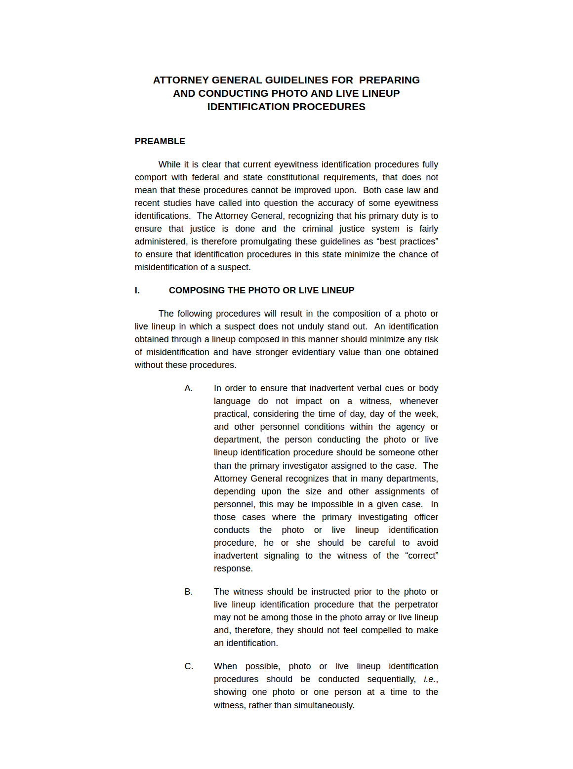ATTORNEY GENERAL GUIDELINES FOR PREPARING
AND CONDUCTING PHOTO AND LIVE LINEUP
IDENTIFICATION PROCEDURES
PREAMBLE
While it is clear that current eyewitness identification procedures fully comport with federal and state constitutional requirements, that does not mean that these procedures cannot be improved upon. Both case law and recent studies have called into question the accuracy of some eyewitness identifications. The Attorney General, recognizing that his primary duty is to ensure that justice is done and the criminal justice system is fairly administered, is therefore promulgating these guidelines as “best practices” to ensure that identification procedures in this state minimize the chance of misidentification of a suspect.
I. COMPOSING THE PHOTO OR LIVE LINEUP
The following procedures will result in the composition of a photo or live lineup in which a suspect does not unduly stand out. An identification obtained through a lineup composed in this manner should minimize any risk of misidentification and have stronger evidentiary value than one obtained without these procedures.
A.
In order to ensure that inadvertent verbal cues or body language do not impact on a witness, whenever practical, considering the time of day, day of the week, and other personnel conditions within the agency or department, the person conducting the photo or live lineup identification procedure should be someone other than the primary investigator assigned to the case. The Attorney General recognizes that in many departments, depending upon the size and other assignments of personnel, this may be impossible in a given case. In those cases where the primary investigating officer conducts the photo or live lineup identification procedure, he or she should be careful to avoid inadvertent signaling to the witness of the “correct” response.
B.
The witness should be instructed prior to the photo or live lineup identification procedure that the perpetrator may not be among those in the photo array or live lineup and, therefore, they should not feel compelled to make an identification.
C.
When possible, photo or live lineup identification procedures should be conducted sequentially, i.e., showing one photo or one person at a time to the witness, rather than simultaneously.